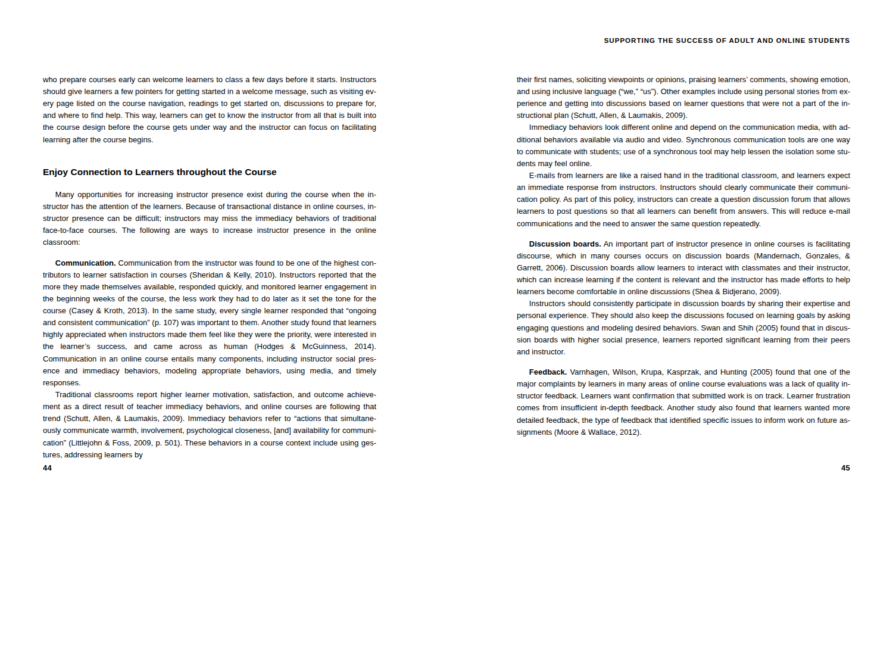Supporting the Success of Adult and Online Students
who prepare courses early can welcome learners to class a few days before it starts. Instructors should give learners a few pointers for getting started in a welcome message, such as visiting every page listed on the course navigation, readings to get started on, discussions to prepare for, and where to find help. This way, learners can get to know the instructor from all that is built into the course design before the course gets under way and the instructor can focus on facilitating learning after the course begins.
Enjoy Connection to Learners throughout the Course
Many opportunities for increasing instructor presence exist during the course when the instructor has the attention of the learners. Because of transactional distance in online courses, instructor presence can be difficult; instructors may miss the immediacy behaviors of traditional face-to-face courses. The following are ways to increase instructor presence in the online classroom:
Communication. Communication from the instructor was found to be one of the highest contributors to learner satisfaction in courses (Sheridan & Kelly, 2010). Instructors reported that the more they made themselves available, responded quickly, and monitored learner engagement in the beginning weeks of the course, the less work they had to do later as it set the tone for the course (Casey & Kroth, 2013). In the same study, every single learner responded that “ongoing and consistent communication” (p. 107) was important to them. Another study found that learners highly appreciated when instructors made them feel like they were the priority, were interested in the learner’s success, and came across as human (Hodges & McGuinness, 2014). Communication in an online course entails many components, including instructor social presence and immediacy behaviors, modeling appropriate behaviors, using media, and timely responses.
Traditional classrooms report higher learner motivation, satisfaction, and outcome achievement as a direct result of teacher immediacy behaviors, and online courses are following that trend (Schutt, Allen, & Laumakis, 2009). Immediacy behaviors refer to “actions that simultaneously communicate warmth, involvement, psychological closeness, [and] availability for communication” (Littlejohn & Foss, 2009, p. 501). These behaviors in a course context include using gestures, addressing learners by
44
their first names, soliciting viewpoints or opinions, praising learners’ comments, showing emotion, and using inclusive language (“we,” “us”). Other examples include using personal stories from experience and getting into discussions based on learner questions that were not a part of the instructional plan (Schutt, Allen, & Laumakis, 2009).
Immediacy behaviors look different online and depend on the communication media, with additional behaviors available via audio and video. Synchronous communication tools are one way to communicate with students; use of a synchronous tool may help lessen the isolation some students may feel online.
E-mails from learners are like a raised hand in the traditional classroom, and learners expect an immediate response from instructors. Instructors should clearly communicate their communication policy. As part of this policy, instructors can create a question discussion forum that allows learners to post questions so that all learners can benefit from answers. This will reduce e-mail communications and the need to answer the same question repeatedly.
Discussion boards. An important part of instructor presence in online courses is facilitating discourse, which in many courses occurs on discussion boards (Mandernach, Gonzales, & Garrett, 2006). Discussion boards allow learners to interact with classmates and their instructor, which can increase learning if the content is relevant and the instructor has made efforts to help learners become comfortable in online discussions (Shea & Bidjerano, 2009).
Instructors should consistently participate in discussion boards by sharing their expertise and personal experience. They should also keep the discussions focused on learning goals by asking engaging questions and modeling desired behaviors. Swan and Shih (2005) found that in discussion boards with higher social presence, learners reported significant learning from their peers and instructor.
Feedback. Varnhagen, Wilson, Krupa, Kasprzak, and Hunting (2005) found that one of the major complaints by learners in many areas of online course evaluations was a lack of quality instructor feedback. Learners want confirmation that submitted work is on track. Learner frustration comes from insufficient in-depth feedback. Another study also found that learners wanted more detailed feedback, the type of feedback that identified specific issues to inform work on future assignments (Moore & Wallace, 2012).
45